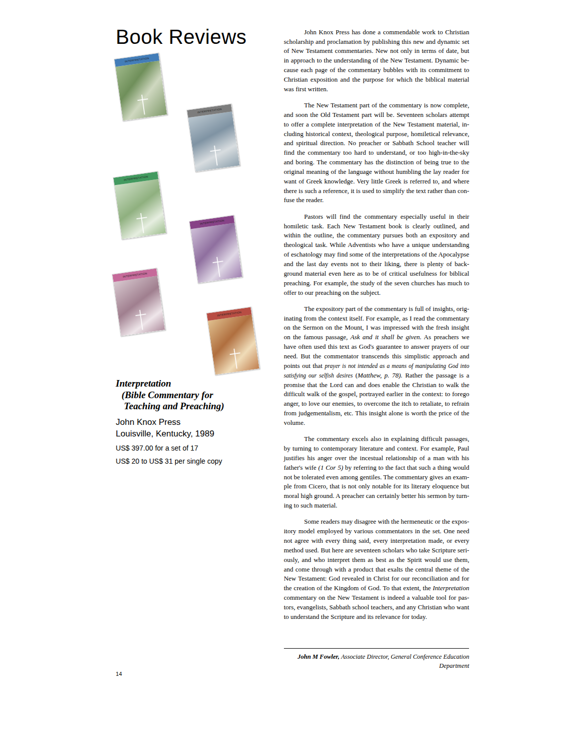Book Reviews
Interpretation
Interpretation
Interpretation
Interpretation
Interpretation
Interpretation
Interpretation (Bible Commentary for Teaching and Preaching)
John Knox Press
Louisville, Kentucky, 1989
US$ 397.00 for a set of 17
US$ 20 to US$ 31 per single copy
John Knox Press has done a commendable work to Christian scholarship and proclamation by publishing this new and dynamic set of New Testament commentaries. New not only in terms of date, but in approach to the understanding of the New Testament. Dynamic because each page of the commentary bubbles with its commitment to Christian exposition and the purpose for which the biblical material was first written.
The New Testament part of the commentary is now complete, and soon the Old Testament part will be. Seventeen scholars attempt to offer a complete interpretation of the New Testament material, including historical context, theological purpose, homiletical relevance, and spiritual direction. No preacher or Sabbath School teacher will find the commentary too hard to understand, or too high-in-the-sky and boring. The commentary has the distinction of being true to the original meaning of the language without humbling the lay reader for want of Greek knowledge. Very little Greek is referred to, and where there is such a reference, it is used to simplify the text rather than confuse the reader.
Pastors will find the commentary especially useful in their homiletic task. Each New Testament book is clearly outlined, and within the outline, the commentary pursues both an expository and theological task. While Adventists who have a unique understanding of eschatology may find some of the interpretations of the Apocalypse and the last day events not to their liking, there is plenty of background material even here as to be of critical usefulness for biblical preaching. For example, the study of the seven churches has much to offer to our preaching on the subject.
The expository part of the commentary is full of insights, originating from the context itself. For example, as I read the commentary on the Sermon on the Mount, I was impressed with the fresh insight on the famous passage, Ask and it shall be given. As preachers we have often used this text as God's guarantee to answer prayers of our need. But the commentator transcends this simplistic approach and points out that prayer is not intended as a means of manipulating God into satisfying our selfish desires (Matthew, p. 78). Rather the passage is a promise that the Lord can and does enable the Christian to walk the difficult walk of the gospel, portrayed earlier in the context: to forego anger, to love our enemies, to overcome the itch to retaliate, to refrain from judgementalism, etc. This insight alone is worth the price of the volume.
The commentary excels also in explaining difficult passages, by turning to contemporary literature and context. For example, Paul justifies his anger over the incestual relationship of a man with his father's wife (1 Cor 5) by referring to the fact that such a thing would not be tolerated even among gentiles. The commentary gives an example from Cicero, that is not only notable for its literary eloquence but moral high ground. A preacher can certainly better his sermon by turning to such material.
Some readers may disagree with the hermeneutic or the expository model employed by various commentators in the set. One need not agree with every thing said, every interpretation made, or every method used. But here are seventeen scholars who take Scripture seriously, and who interpret them as best as the Spirit would use them, and come through with a product that exalts the central theme of the New Testament: God revealed in Christ for our reconciliation and for the creation of the Kingdom of God. To that extent, the Interpretation commentary on the New Testament is indeed a valuable tool for pastors, evangelists, Sabbath school teachers, and any Christian who want to understand the Scripture and its relevance for today.
John M Fowler, Associate Director, General Conference Education Department
14